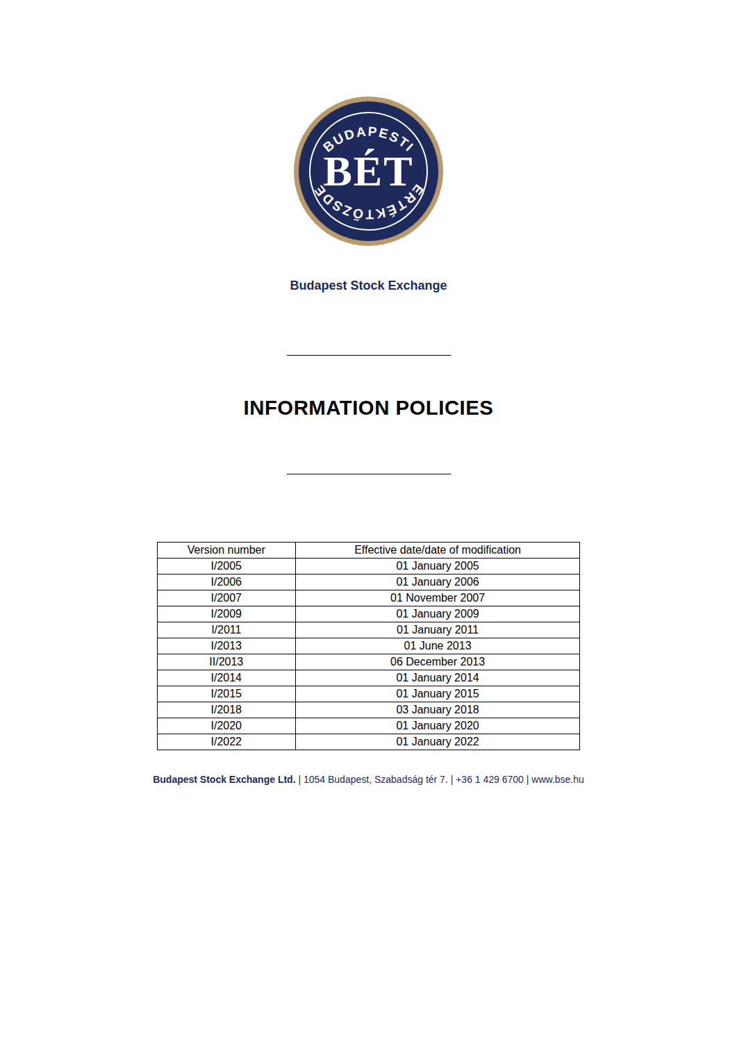BUDAPESTI ÉRTÉKTŐZSDE
BÉT
Budapest Stock Exchange
_________________
INFORMATION POLICIES
_________________
| Version number | Effective date/date of modification |
| --- | --- |
| I/2005 | 01 January 2005 |
| I/2006 | 01 January 2006 |
| I/2007 | 01 November 2007 |
| I/2009 | 01 January 2009 |
| I/2011 | 01 January 2011 |
| I/2013 | 01 June 2013 |
| II/2013 | 06 December 2013 |
| I/2014 | 01 January 2014 |
| I/2015 | 01 January 2015 |
| I/2018 | 03 January 2018 |
| I/2020 | 01 January 2020 |
| I/2022 | 01 January 2022 |
Budapest Stock Exchange Ltd. | 1054 Budapest, Szabadság tér 7. | +36 1 429 6700 | www.bse.hu